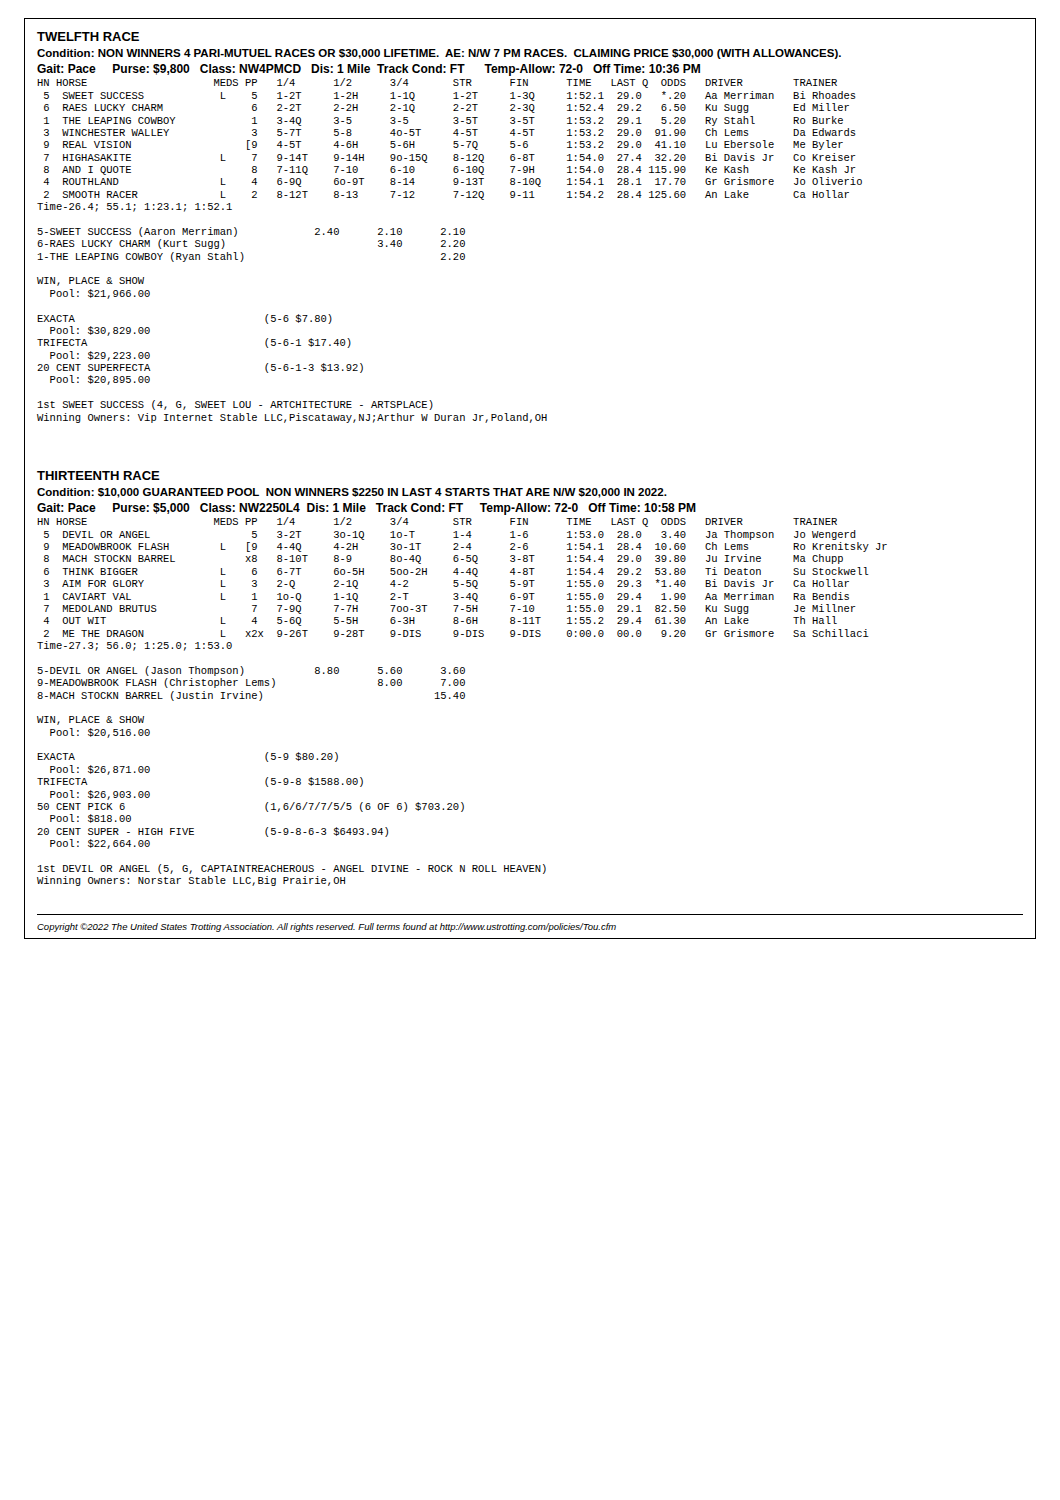TWELFTH RACE
Condition: NON WINNERS 4 PARI-MUTUEL RACES OR $30,000 LIFETIME. AE: N/W 7 PM RACES. CLAIMING PRICE $30,000 (WITH ALLOWANCES).
Gait: Pace Purse: $9,800 Class: NW4PMCD Dis: 1 Mile Track Cond: FT Temp-Allow: 72-0 Off Time: 10:36 PM
HN HORSE                    MEDS PP   1/4      1/2      3/4       STR      FIN      TIME   LAST Q  ODDS   DRIVER        TRAINER
 5  SWEET SUCCESS            L    5   1-2T     1-2H     1-1Q      1-2T     1-3Q     1:52.1  29.0   *.20   Aa Merriman   Bi Rhoades
 6  RAES LUCKY CHARM              6   2-2T     2-2H     2-1Q      2-2T     2-3Q     1:52.4  29.2   6.50   Ku Sugg       Ed Miller
 1  THE LEAPING COWBOY            1   3-4Q     3-5      3-5       3-5T     3-5T     1:53.2  29.1   5.20   Ry Stahl      Ro Burke
 3  WINCHESTER WALLEY             3   5-7T     5-8      4o-5T     4-5T     4-5T     1:53.2  29.0  91.90   Ch Lems       Da Edwards
 9  REAL VISION                  [9   4-5T     4-6H     5-6H      5-7Q     5-6      1:53.2  29.0  41.10   Lu Ebersole   Me Byler
 7  HIGHASAKITE              L    7   9-14T    9-14H    9o-15Q    8-12Q    6-8T     1:54.0  27.4  32.20   Bi Davis Jr   Co Kreiser
 8  AND I QUOTE                   8   7-11Q    7-10     6-10      6-10Q    7-9H     1:54.0  28.4 115.90   Ke Kash       Ke Kash Jr
 4  ROUTHLAND                L    4   6-9Q     6o-9T    8-14      9-13T    8-10Q    1:54.1  28.1  17.70   Gr Grismore   Jo Oliverio
 2  SMOOTH RACER             L    2   8-12T    8-13     7-12      7-12Q    9-11     1:54.2  28.4 125.60   An Lake       Ca Hollar
Time-26.4; 55.1; 1:23.1; 1:52.1

5-SWEET SUCCESS (Aaron Merriman)            2.40      2.10      2.10
6-RAES LUCKY CHARM (Kurt Sugg)                        3.40      2.20
1-THE LEAPING COWBOY (Ryan Stahl)                               2.20

WIN, PLACE & SHOW
  Pool: $21,966.00

EXACTA                              (5-6 $7.80)
  Pool: $30,829.00
TRIFECTA                            (5-6-1 $17.40)
  Pool: $29,223.00
20 CENT SUPERFECTA                  (5-6-1-3 $13.92)
  Pool: $20,895.00

1st SWEET SUCCESS (4, G, SWEET LOU - ARTCHITECTURE - ARTSPLACE)
Winning Owners: Vip Internet Stable LLC,Piscataway,NJ;Arthur W Duran Jr,Poland,OH
THIRTEENTH RACE
Condition: $10,000 GUARANTEED POOL NON WINNERS $2250 IN LAST 4 STARTS THAT ARE N/W $20,000 IN 2022.
Gait: Pace Purse: $5,000 Class: NW2250L4 Dis: 1 Mile Track Cond: FT Temp-Allow: 72-0 Off Time: 10:58 PM
HN HORSE                    MEDS PP   1/4      1/2      3/4       STR      FIN      TIME   LAST Q  ODDS   DRIVER        TRAINER
 5  DEVIL OR ANGEL                5   3-2T     3o-1Q    1o-T      1-4      1-6      1:53.0  28.0   3.40   Ja Thompson   Jo Wengerd
 9  MEADOWBROOK FLASH        L   [9   4-4Q     4-2H     3o-1T     2-4      2-6      1:54.1  28.4  10.60   Ch Lems       Ro Krenitsky Jr
 8  MACH STOCKN BARREL           x8   8-10T    8-9      8o-4Q     6-5Q     3-8T     1:54.4  29.0  39.80   Ju Irvine     Ma Chupp
 6  THINK BIGGER             L    6   6-7T     6o-5H    5oo-2H    4-4Q     4-8T     1:54.4  29.2  53.80   Ti Deaton     Su Stockwell
 3  AIM FOR GLORY            L    3   2-Q      2-1Q     4-2       5-5Q     5-9T     1:55.0  29.3  *1.40   Bi Davis Jr   Ca Hollar
 1  CAVIART VAL              L    1   1o-Q     1-1Q     2-T       3-4Q     6-9T     1:55.0  29.4   1.90   Aa Merriman   Ra Bendis
 7  MEDOLAND BRUTUS               7   7-9Q     7-7H     7oo-3T    7-5H     7-10     1:55.0  29.1  82.50   Ku Sugg       Je Millner
 4  OUT WIT                  L    4   5-6Q     5-5H     6-3H      8-6H     8-11T    1:55.2  29.4  61.30   An Lake       Th Hall
 2  ME THE DRAGON            L   x2x  9-26T    9-28T    9-DIS     9-DIS    9-DIS    0:00.0  00.0   9.20   Gr Grismore   Sa Schillaci
Time-27.3; 56.0; 1:25.0; 1:53.0

5-DEVIL OR ANGEL (Jason Thompson)           8.80      5.60      3.60
9-MEADOWBROOK FLASH (Christopher Lems)                8.00      7.00
8-MACH STOCKN BARREL (Justin Irvine)                           15.40

WIN, PLACE & SHOW
  Pool: $20,516.00

EXACTA                              (5-9 $80.20)
  Pool: $26,871.00
TRIFECTA                            (5-9-8 $1588.00)
  Pool: $26,903.00
50 CENT PICK 6                      (1,6/6/7/7/5/5 (6 OF 6) $703.20)
  Pool: $818.00
20 CENT SUPER - HIGH FIVE           (5-9-8-6-3 $6493.94)
  Pool: $22,664.00

1st DEVIL OR ANGEL (5, G, CAPTAINTREACHEROUS - ANGEL DIVINE - ROCK N ROLL HEAVEN)
Winning Owners: Norstar Stable LLC,Big Prairie,OH
Copyright ©2022 The United States Trotting Association. All rights reserved. Full terms found at http://www.ustrotting.com/policies/Tou.cfm